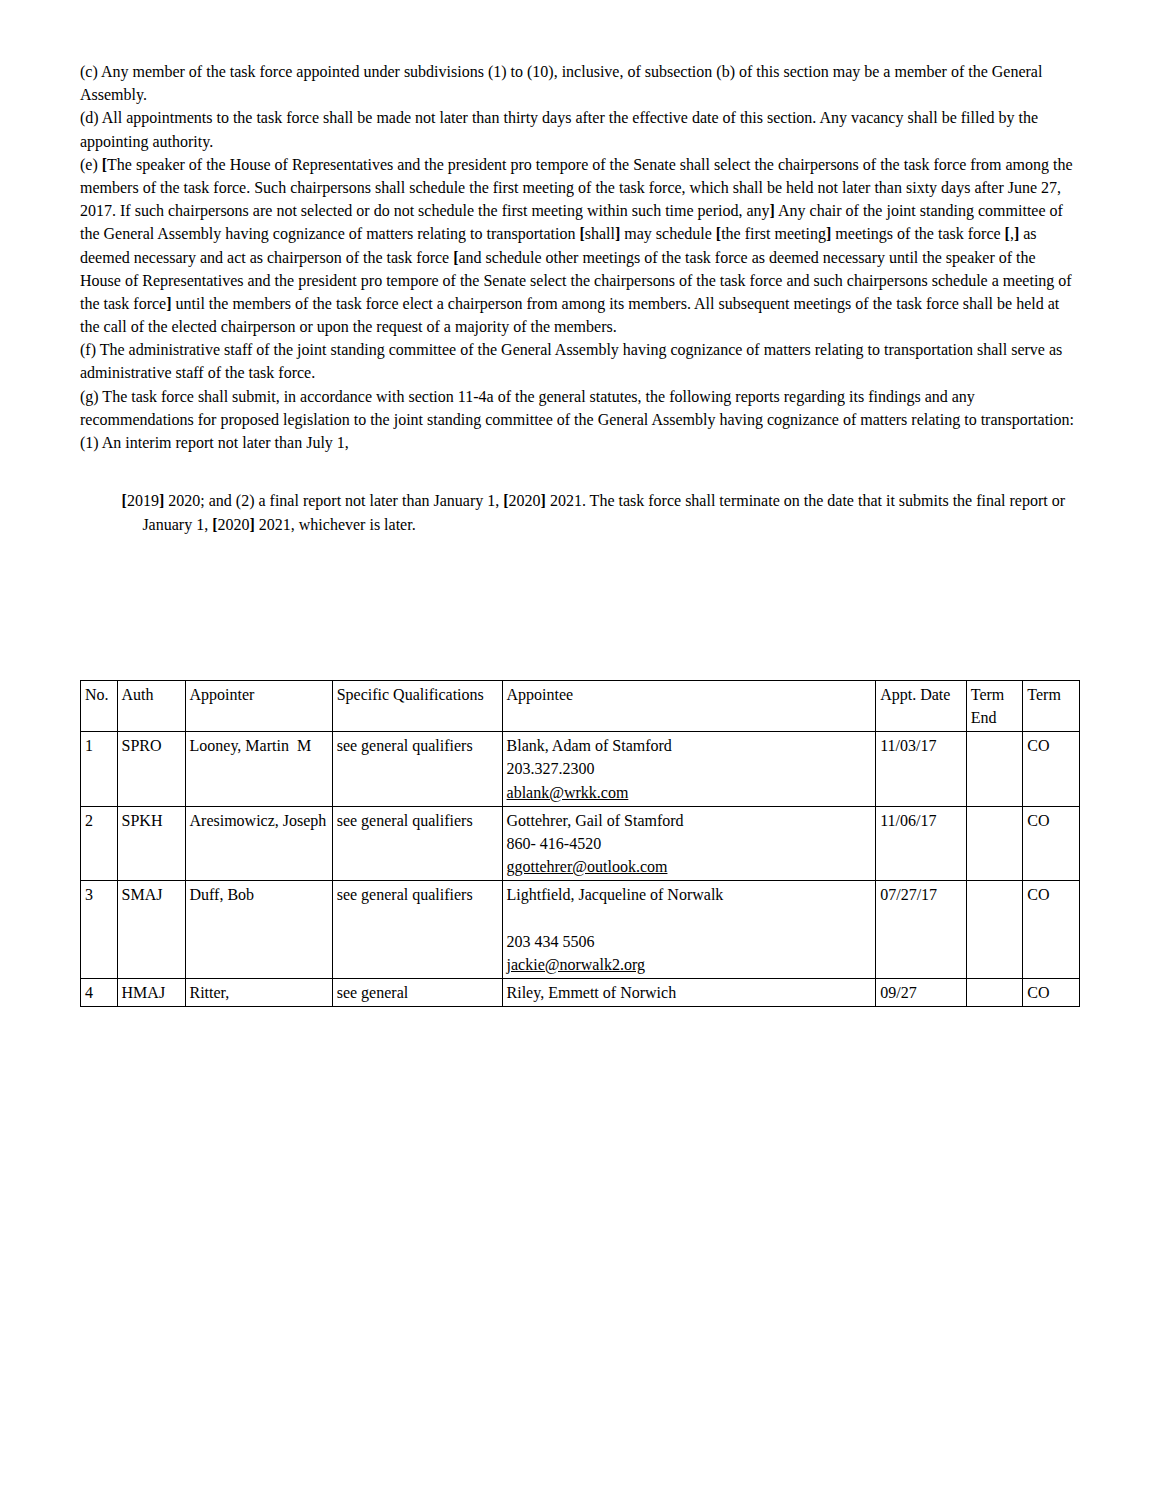(c) Any member of the task force appointed under subdivisions (1) to (10), inclusive, of subsection (b) of this section may be a member of the General Assembly.
(d) All appointments to the task force shall be made not later than thirty days after the effective date of this section. Any vacancy shall be filled by the appointing authority.
(e) [The speaker of the House of Representatives and the president pro tempore of the Senate shall select the chairpersons of the task force from among the members of the task force. Such chairpersons shall schedule the first meeting of the task force, which shall be held not later than sixty days after June 27, 2017. If such chairpersons are not selected or do not schedule the first meeting within such time period, any] Any chair of the joint standing committee of the General Assembly having cognizance of matters relating to transportation [shall] may schedule [the first meeting] meetings of the task force [,] as deemed necessary and act as chairperson of the task force [and schedule other meetings of the task force as deemed necessary until the speaker of the House of Representatives and the president pro tempore of the Senate select the chairpersons of the task force and such chairpersons schedule a meeting of the task force] until the members of the task force elect a chairperson from among its members. All subsequent meetings of the task force shall be held at the call of the elected chairperson or upon the request of a majority of the members.
(f) The administrative staff of the joint standing committee of the General Assembly having cognizance of matters relating to transportation shall serve as administrative staff of the task force.
(g) The task force shall submit, in accordance with section 11-4a of the general statutes, the following reports regarding its findings and any recommendations for proposed legislation to the joint standing committee of the General Assembly having cognizance of matters relating to transportation: (1) An interim report not later than July 1,
[2019] 2020; and (2) a final report not later than January 1, [2020] 2021. The task force shall terminate on the date that it submits the final report or January 1, [2020] 2021, whichever is later.
| No. | Auth | Appointer | Specific Qualifications | Appointee | Appt. Date | Term End | Term |
| --- | --- | --- | --- | --- | --- | --- | --- |
| 1 | SPRO | Looney, Martin M | see general qualifiers | Blank, Adam of Stamford 203.327.2300 ablank@wrkk.com | 11/03/17 | | CO |
| 2 | SPKH | Aresimowicz, Joseph | see general qualifiers | Gottehrer, Gail of Stamford 860- 416-4520 ggottehrer@outlook.com | 11/06/17 | | CO |
| 3 | SMAJ | Duff, Bob | see general qualifiers | Lightfield, Jacqueline of Norwalk 203 434 5506 jackie@norwalk2.org | 07/27/17 | | CO |
| 4 | HMAJ | Ritter, | see general | Riley, Emmett of Norwich | 09/27 | | CO |